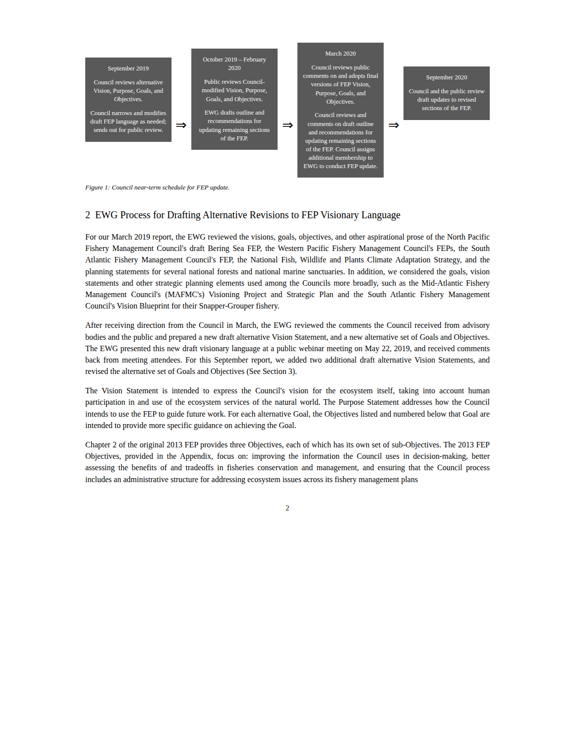September 2019
Council reviews alternative Vision, Purpose, Goals, and Objectives.
Council narrows and modifies draft FEP language as needed; sends out for public review.
⇒
October 2019 – February 2020
Public reviews Council-modified Vision, Purpose, Goals, and Objectives.
EWG drafts outline and recommendations for updating remaining sections of the FEP.
⇒
March 2020
Council reviews public comments on and adopts final versions of FEP Vision, Purpose, Goals, and Objectives.
Council reviews and comments on draft outline and recommendations for updating remaining sections of the FEP. Council assigns additional membership to EWG to conduct FEP update.
⇒
September 2020
Council and the public review draft updates to revised sections of the FEP.
Figure 1: Council near-term schedule for FEP update.
2 EWG Process for Drafting Alternative Revisions to FEP Visionary Language
For our March 2019 report, the EWG reviewed the visions, goals, objectives, and other aspirational prose of the North Pacific Fishery Management Council's draft Bering Sea FEP, the Western Pacific Fishery Management Council's FEPs, the South Atlantic Fishery Management Council's FEP, the National Fish, Wildlife and Plants Climate Adaptation Strategy, and the planning statements for several national forests and national marine sanctuaries. In addition, we considered the goals, vision statements and other strategic planning elements used among the Councils more broadly, such as the Mid-Atlantic Fishery Management Council's (MAFMC's) Visioning Project and Strategic Plan and the South Atlantic Fishery Management Council's Vision Blueprint for their Snapper-Grouper fishery.
After receiving direction from the Council in March, the EWG reviewed the comments the Council received from advisory bodies and the public and prepared a new draft alternative Vision Statement, and a new alternative set of Goals and Objectives. The EWG presented this new draft visionary language at a public webinar meeting on May 22, 2019, and received comments back from meeting attendees. For this September report, we added two additional draft alternative Vision Statements, and revised the alternative set of Goals and Objectives (See Section 3).
The Vision Statement is intended to express the Council's vision for the ecosystem itself, taking into account human participation in and use of the ecosystem services of the natural world. The Purpose Statement addresses how the Council intends to use the FEP to guide future work. For each alternative Goal, the Objectives listed and numbered below that Goal are intended to provide more specific guidance on achieving the Goal.
Chapter 2 of the original 2013 FEP provides three Objectives, each of which has its own set of sub-Objectives. The 2013 FEP Objectives, provided in the Appendix, focus on: improving the information the Council uses in decision-making, better assessing the benefits of and tradeoffs in fisheries conservation and management, and ensuring that the Council process includes an administrative structure for addressing ecosystem issues across its fishery management plans
2